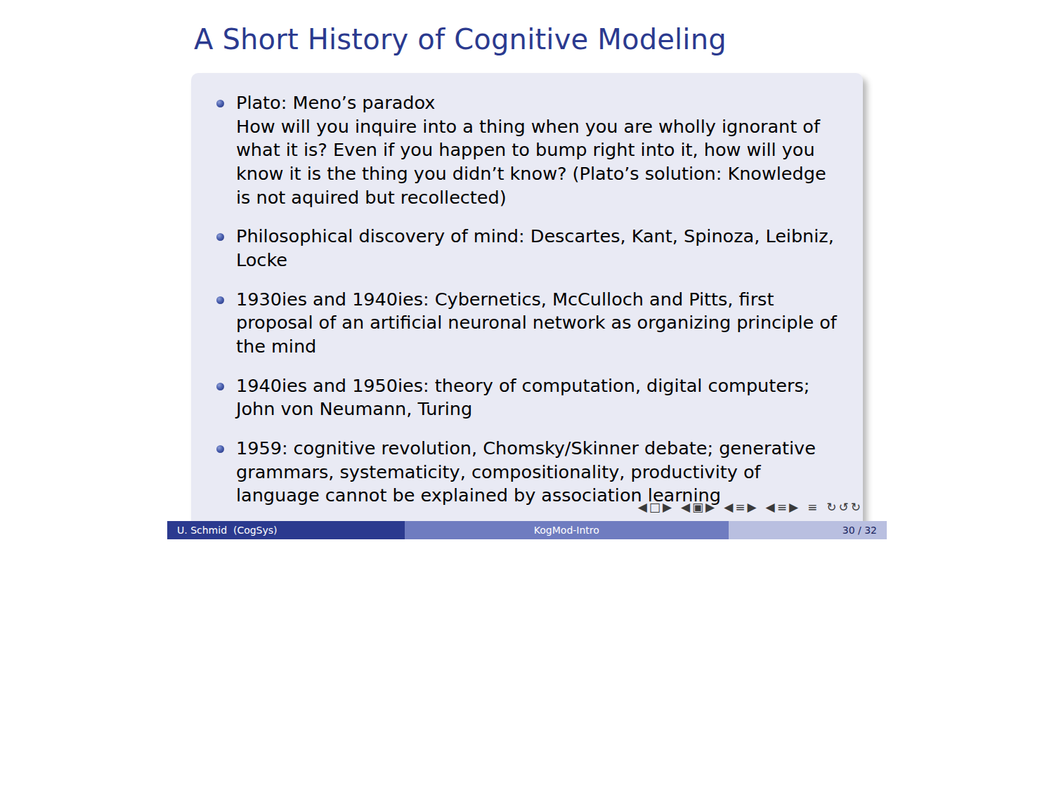A Short History of Cognitive Modeling
Plato: Meno’s paradox
How will you inquire into a thing when you are wholly ignorant of what it is? Even if you happen to bump right into it, how will you know it is the thing you didn’t know? (Plato’s solution: Knowledge is not aquired but recollected)
Philosophical discovery of mind: Descartes, Kant, Spinoza, Leibniz, Locke
1930ies and 1940ies: Cybernetics, McCulloch and Pitts, first proposal of an artificial neuronal network as organizing principle of the mind
1940ies and 1950ies: theory of computation, digital computers; John von Neumann, Turing
1959: cognitive revolution, Chomsky/Skinner debate; generative grammars, systematicity, compositionality, productivity of language cannot be explained by association learning
◀□▶ ◀▣▶ ◀≡▶ ◀≡▶ ≡ ↻↺↻
U. Schmid (CogSys)
KogMod-Intro
30 / 32